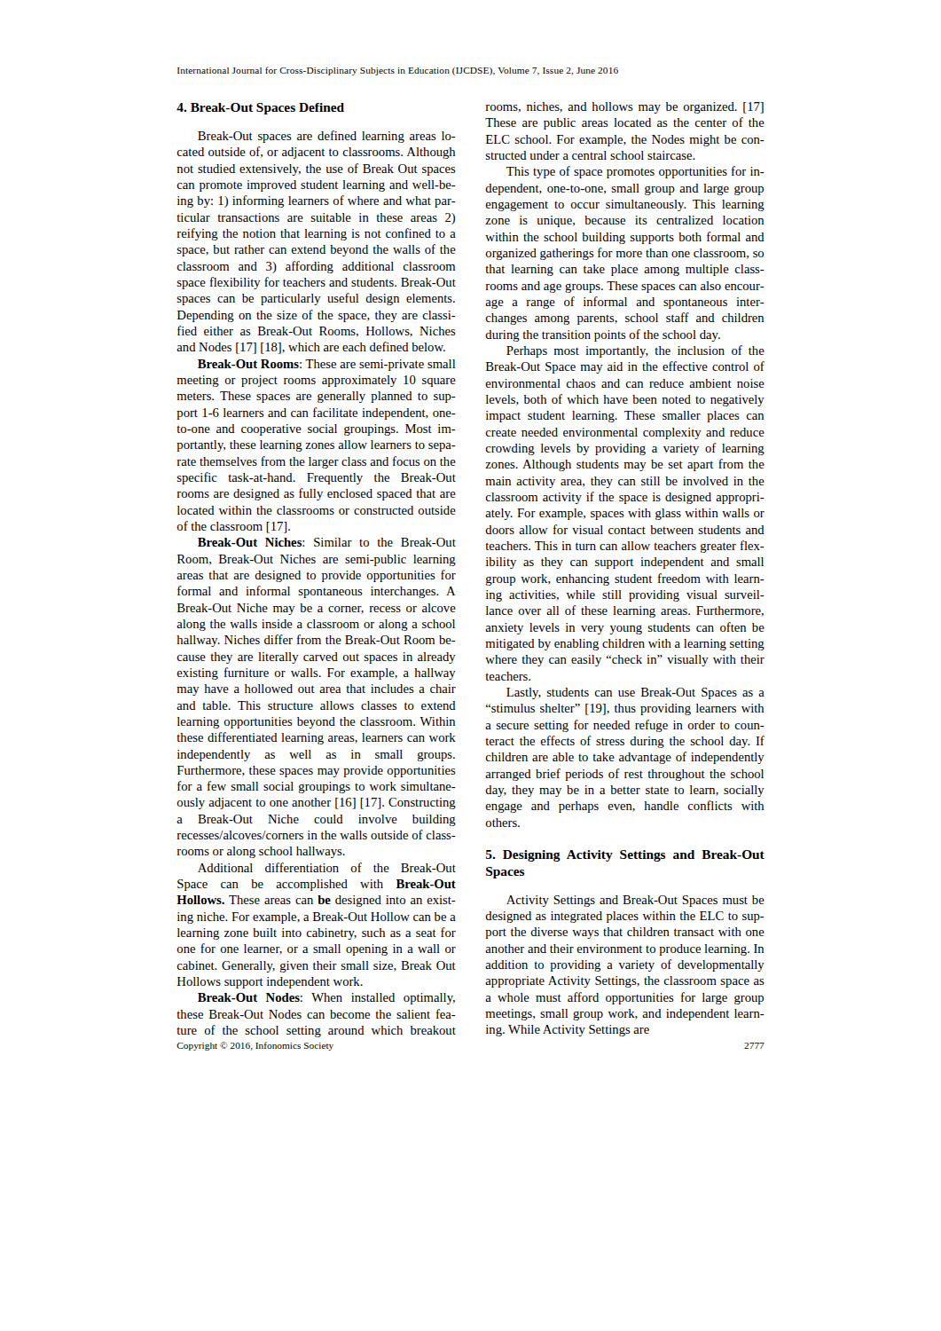International Journal for Cross-Disciplinary Subjects in Education (IJCDSE), Volume 7, Issue 2, June 2016
4. Break-Out Spaces Defined
Break-Out spaces are defined learning areas located outside of, or adjacent to classrooms. Although not studied extensively, the use of Break Out spaces can promote improved student learning and well-being by: 1) informing learners of where and what particular transactions are suitable in these areas 2) reifying the notion that learning is not confined to a space, but rather can extend beyond the walls of the classroom and 3) affording additional classroom space flexibility for teachers and students. Break-Out spaces can be particularly useful design elements. Depending on the size of the space, they are classified either as Break-Out Rooms, Hollows, Niches and Nodes [17] [18], which are each defined below.
Break-Out Rooms: These are semi-private small meeting or project rooms approximately 10 square meters. These spaces are generally planned to support 1-6 learners and can facilitate independent, one-to-one and cooperative social groupings. Most importantly, these learning zones allow learners to separate themselves from the larger class and focus on the specific task-at-hand. Frequently the Break-Out rooms are designed as fully enclosed spaced that are located within the classrooms or constructed outside of the classroom [17].
Break-Out Niches: Similar to the Break-Out Room, Break-Out Niches are semi-public learning areas that are designed to provide opportunities for formal and informal spontaneous interchanges. A Break-Out Niche may be a corner, recess or alcove along the walls inside a classroom or along a school hallway. Niches differ from the Break-Out Room because they are literally carved out spaces in already existing furniture or walls. For example, a hallway may have a hollowed out area that includes a chair and table. This structure allows classes to extend learning opportunities beyond the classroom. Within these differentiated learning areas, learners can work independently as well as in small groups. Furthermore, these spaces may provide opportunities for a few small social groupings to work simultaneously adjacent to one another [16] [17]. Constructing a Break-Out Niche could involve building recesses/alcoves/corners in the walls outside of classrooms or along school hallways.
Additional differentiation of the Break-Out Space can be accomplished with Break-Out Hollows. These areas can be designed into an existing niche. For example, a Break-Out Hollow can be a learning zone built into cabinetry, such as a seat for one for one learner, or a small opening in a wall or cabinet. Generally, given their small size, Break Out Hollows support independent work.
Break-Out Nodes: When installed optimally, these Break-Out Nodes can become the salient feature of the school setting around which breakout rooms, niches, and hollows may be organized. [17] These are public areas located as the center of the ELC school. For example, the Nodes might be constructed under a central school staircase.
This type of space promotes opportunities for independent, one-to-one, small group and large group engagement to occur simultaneously. This learning zone is unique, because its centralized location within the school building supports both formal and organized gatherings for more than one classroom, so that learning can take place among multiple classrooms and age groups. These spaces can also encourage a range of informal and spontaneous interchanges among parents, school staff and children during the transition points of the school day.
Perhaps most importantly, the inclusion of the Break-Out Space may aid in the effective control of environmental chaos and can reduce ambient noise levels, both of which have been noted to negatively impact student learning. These smaller places can create needed environmental complexity and reduce crowding levels by providing a variety of learning zones. Although students may be set apart from the main activity area, they can still be involved in the classroom activity if the space is designed appropriately. For example, spaces with glass within walls or doors allow for visual contact between students and teachers. This in turn can allow teachers greater flexibility as they can support independent and small group work, enhancing student freedom with learning activities, while still providing visual surveillance over all of these learning areas. Furthermore, anxiety levels in very young students can often be mitigated by enabling children with a learning setting where they can easily “check in” visually with their teachers.
Lastly, students can use Break-Out Spaces as a “stimulus shelter” [19], thus providing learners with a secure setting for needed refuge in order to counteract the effects of stress during the school day. If children are able to take advantage of independently arranged brief periods of rest throughout the school day, they may be in a better state to learn, socially engage and perhaps even, handle conflicts with others.
5. Designing Activity Settings and Break-Out Spaces
Activity Settings and Break-Out Spaces must be designed as integrated places within the ELC to support the diverse ways that children transact with one another and their environment to produce learning. In addition to providing a variety of developmentally appropriate Activity Settings, the classroom space as a whole must afford opportunities for large group meetings, small group work, and independent learning. While Activity Settings are
Copyright © 2016, Infonomics Society 2777